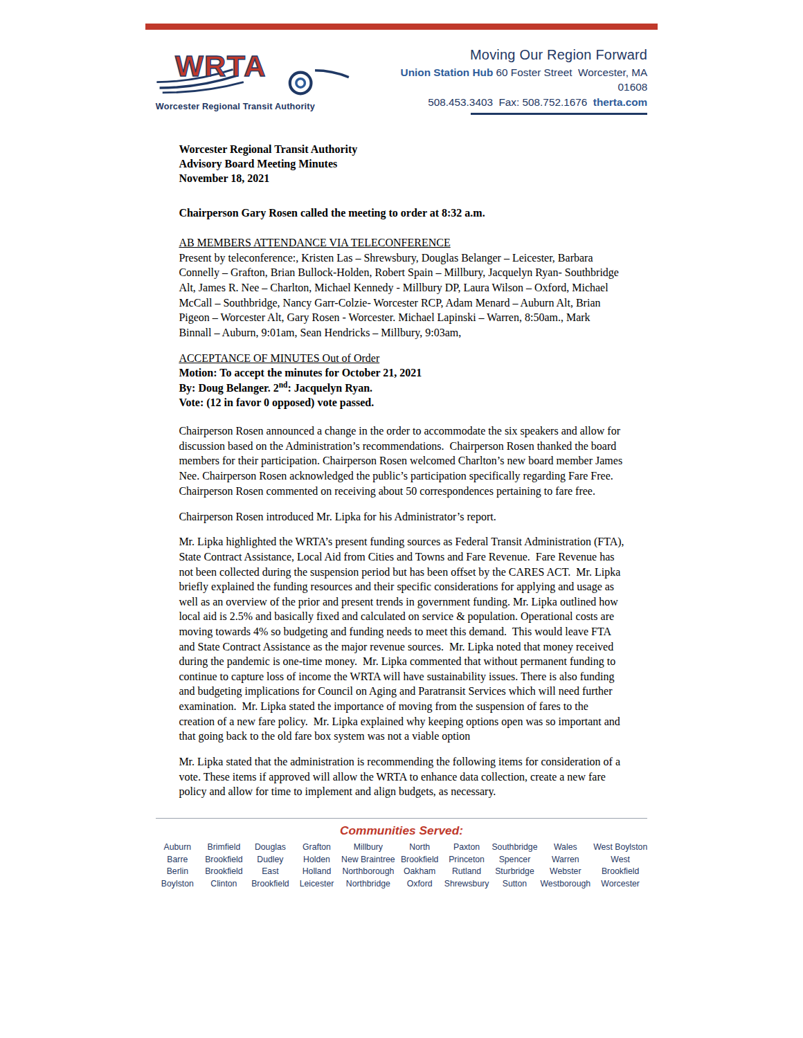WRTA
Worcester Regional Transit Authority
Moving Our Region Forward
Union Station Hub 60 Foster Street Worcester, MA 01608
508.453.3403 Fax: 508.752.1676 therta.com
Worcester Regional Transit Authority Advisory Board Meeting Minutes November 18, 2021
Chairperson Gary Rosen called the meeting to order at 8:32 a.m.
AB MEMBERS ATTENDANCE VIA TELECONFERENCE
Present by teleconference:, Kristen Las – Shrewsbury, Douglas Belanger – Leicester, Barbara Connelly – Grafton, Brian Bullock-Holden, Robert Spain – Millbury, Jacquelyn Ryan- Southbridge Alt, James R. Nee – Charlton, Michael Kennedy - Millbury DP, Laura Wilson – Oxford, Michael McCall – Southbridge, Nancy Garr-Colzie- Worcester RCP, Adam Menard – Auburn Alt, Brian Pigeon – Worcester Alt, Gary Rosen - Worcester. Michael Lapinski – Warren, 8:50am., Mark Binnall – Auburn, 9:01am, Sean Hendricks – Millbury, 9:03am,
ACCEPTANCE OF MINUTES Out of Order
Motion: To accept the minutes for October 21, 2021 By: Doug Belanger. 2nd: Jacquelyn Ryan. Vote: (12 in favor 0 opposed) vote passed.
Chairperson Rosen announced a change in the order to accommodate the six speakers and allow for discussion based on the Administration’s recommendations. Chairperson Rosen thanked the board members for their participation. Chairperson Rosen welcomed Charlton’s new board member James Nee. Chairperson Rosen acknowledged the public’s participation specifically regarding Fare Free. Chairperson Rosen commented on receiving about 50 correspondences pertaining to fare free.
Chairperson Rosen introduced Mr. Lipka for his Administrator’s report.
Mr. Lipka highlighted the WRTA’s present funding sources as Federal Transit Administration (FTA), State Contract Assistance, Local Aid from Cities and Towns and Fare Revenue. Fare Revenue has not been collected during the suspension period but has been offset by the CARES ACT. Mr. Lipka briefly explained the funding resources and their specific considerations for applying and usage as well as an overview of the prior and present trends in government funding. Mr. Lipka outlined how local aid is 2.5% and basically fixed and calculated on service & population. Operational costs are moving towards 4% so budgeting and funding needs to meet this demand. This would leave FTA and State Contract Assistance as the major revenue sources. Mr. Lipka noted that money received during the pandemic is one-time money. Mr. Lipka commented that without permanent funding to continue to capture loss of income the WRTA will have sustainability issues. There is also funding and budgeting implications for Council on Aging and Paratransit Services which will need further examination. Mr. Lipka stated the importance of moving from the suspension of fares to the creation of a new fare policy. Mr. Lipka explained why keeping options open was so important and that going back to the old fare box system was not a viable option
Mr. Lipka stated that the administration is recommending the following items for consideration of a vote. These items if approved will allow the WRTA to enhance data collection, create a new fare policy and allow for time to implement and align budgets, as necessary.
Communities Served:
Auburn
Barre
Berlin
Boylston
Brimfield
Brookfield
Brookfield
Clinton
Douglas
Dudley
East
Brookfield
Grafton
Holden
Holland
Leicester
Millbury
New Braintree
Northborough
Northbridge
North
Brookfield
Oakham
Oxford
Paxton
Princeton
Rutland
Shrewsbury
Southbridge
Spencer
Sturbridge
Sutton
Wales
Warren
Webster
Westborough
West Boylston
West
Brookfield
Worcester